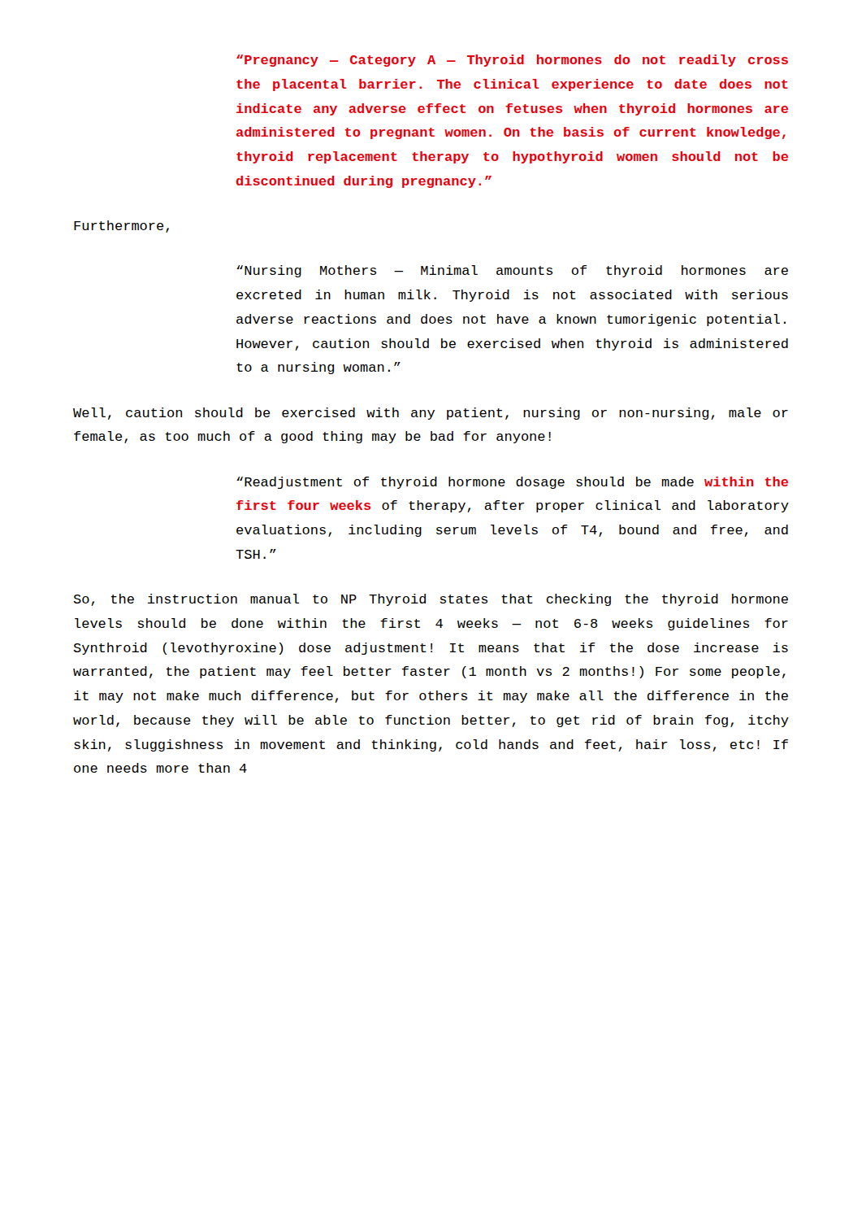“Pregnancy — Category A — Thyroid hormones do not readily cross the placental barrier. The clinical experience to date does not indicate any adverse effect on fetuses when thyroid hormones are administered to pregnant women. On the basis of current knowledge, thyroid replacement therapy to hypothyroid women should not be discontinued during pregnancy.”
Furthermore,
“Nursing Mothers — Minimal amounts of thyroid hormones are excreted in human milk. Thyroid is not associated with serious adverse reactions and does not have a known tumorigenic potential. However, caution should be exercised when thyroid is administered to a nursing woman.”
Well, caution should be exercised with any patient, nursing or non-nursing, male or female, as too much of a good thing may be bad for anyone!
“Readjustment of thyroid hormone dosage should be made within the first four weeks of therapy, after proper clinical and laboratory evaluations, including serum levels of T4, bound and free, and TSH.”
So, the instruction manual to NP Thyroid states that checking the thyroid hormone levels should be done within the first 4 weeks — not 6-8 weeks guidelines for Synthroid (levothyroxine) dose adjustment! It means that if the dose increase is warranted, the patient may feel better faster (1 month vs 2 months!) For some people, it may not make much difference, but for others it may make all the difference in the world, because they will be able to function better, to get rid of brain fog, itchy skin, sluggishness in movement and thinking, cold hands and feet, hair loss, etc! If one needs more than 4